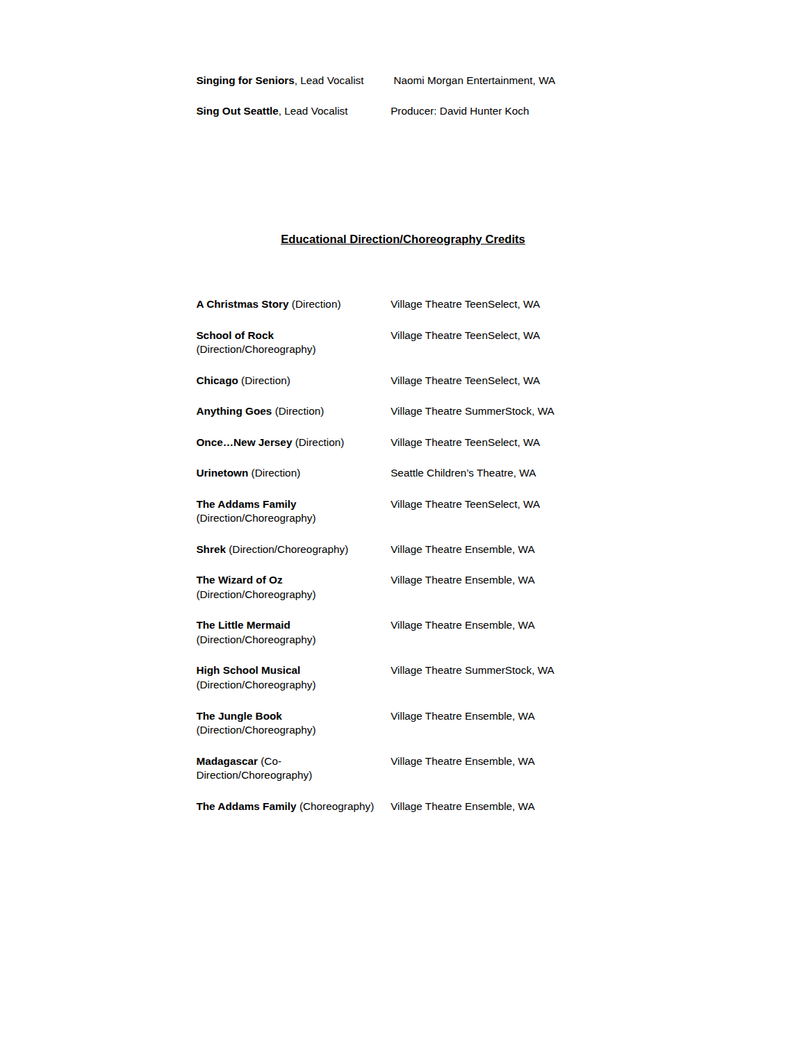| Singing for Seniors , Lead Vocalist | Naomi Morgan Entertainment, WA |
| Sing Out Seattle , Lead Vocalist | Producer: David Hunter Koch |
Educational Direction/Choreography Credits
| A Christmas Story (Direction) | Village Theatre TeenSelect, WA |
| School of Rock (Direction/Choreography) | Village Theatre TeenSelect, WA |
| Chicago (Direction) | Village Theatre TeenSelect, WA |
| Anything Goes (Direction) | Village Theatre SummerStock, WA |
| Once…New Jersey (Direction) | Village Theatre TeenSelect, WA |
| Urinetown (Direction) | Seattle Children’s Theatre, WA |
| The Addams Family (Direction/Choreography) | Village Theatre TeenSelect, WA |
| Shrek (Direction/Choreography) | Village Theatre Ensemble, WA |
| The Wizard of Oz (Direction/Choreography) | Village Theatre Ensemble, WA |
| The Little Mermaid (Direction/Choreography) | Village Theatre Ensemble, WA |
| High School Musical (Direction/Choreography) | Village Theatre SummerStock, WA |
| The Jungle Book (Direction/Choreography) | Village Theatre Ensemble, WA |
| Madagascar (Co-Direction/Choreography) | Village Theatre Ensemble, WA |
| The Addams Family (Choreography) | Village Theatre Ensemble, WA |